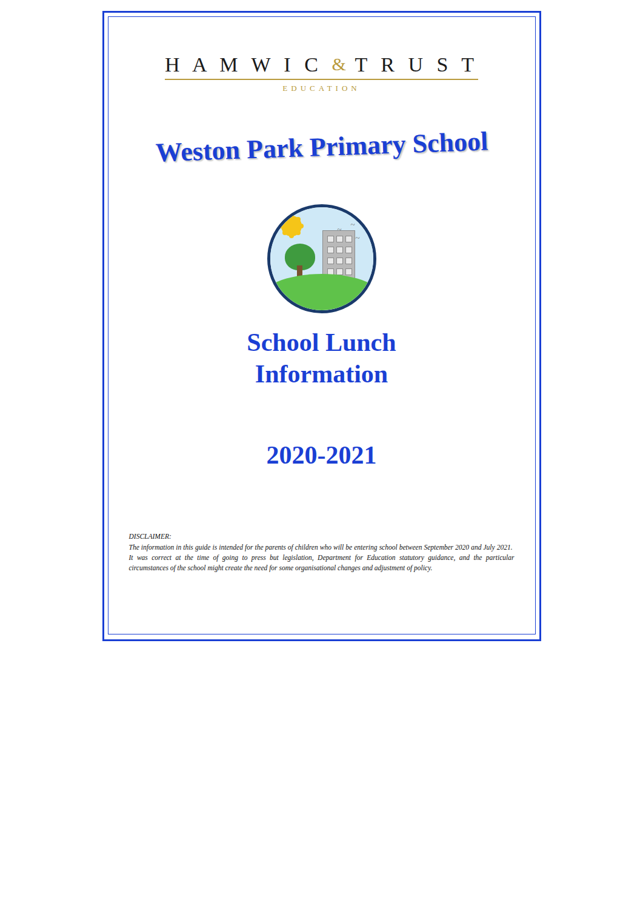H A M W I C & T R U S T
EDUCATION
Weston Park Primary School
~
~
~
School Lunch
Information
2020-2021
DISCLAIMER: The information in this guide is intended for the parents of children who will be entering school between September 2020 and July 2021. It was correct at the time of going to press but legislation, Department for Education statutory guidance, and the particular circumstances of the school might create the need for some organisational changes and adjustment of policy.